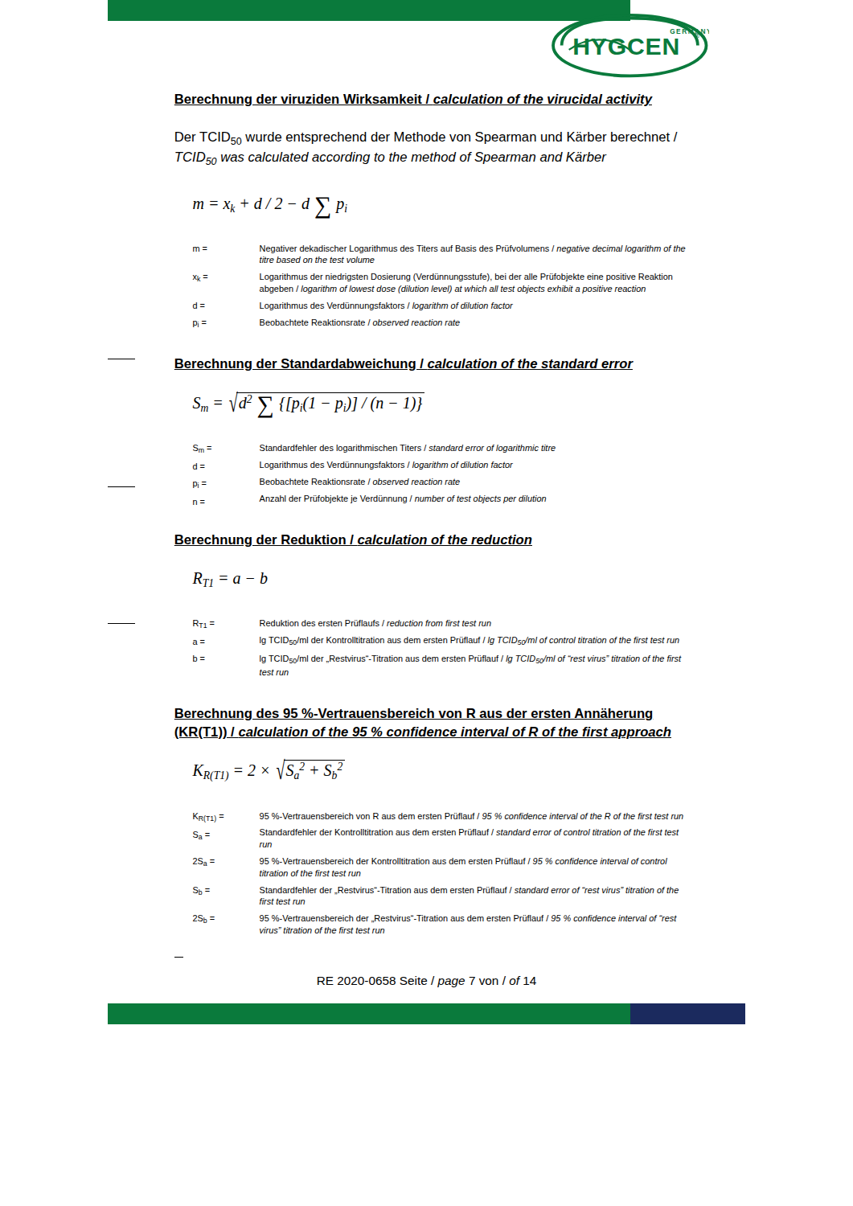HYGCEN GERMANY ®
Berechnung der viruziden Wirksamkeit / calculation of the virucidal activity
Der TCID50 wurde entsprechend der Methode von Spearman und Kärber berechnet /
TCID50 was calculated according to the method of Spearman and Kärber
m = xk + d / 2 − d ∑ pi
m =
Negativer dekadischer Logarithmus des Titers auf Basis des Prüfvolumens / negative decimal logarithm of the titre based on the test volume
xk =
Logarithmus der niedrigsten Dosierung (Verdünnungsstufe), bei der alle Prüfobjekte eine positive Reaktion abgeben / logarithm of lowest dose (dilution level) at which all test objects exhibit a positive reaction
d =
Logarithmus des Verdünnungsfaktors / logarithm of dilution factor
pi =
Beobachtete Reaktionsrate / observed reaction rate
Berechnung der Standardabweichung / calculation of the standard error
Sm = √d2 ∑ {[pi(1 − pi)] / (n − 1)}
Sm =
Standardfehler des logarithmischen Titers / standard error of logarithmic titre
d =
Logarithmus des Verdünnungsfaktors / logarithm of dilution factor
pi =
Beobachtete Reaktionsrate / observed reaction rate
n =
Anzahl der Prüfobjekte je Verdünnung / number of test objects per dilution
Berechnung der Reduktion / calculation of the reduction
RT1 = a − b
RT1 =
Reduktion des ersten Prüflaufs / reduction from first test run
a =
lg TCID50/ml der Kontrolltitration aus dem ersten Prüflauf / lg TCID50/ml of control titration of the first test run
b =
lg TCID50/ml der „Restvirus“-Titration aus dem ersten Prüflauf / lg TCID50/ml of “rest virus” titration of the first test run
Berechnung des 95 %-Vertrauensbereich von R aus der ersten Annäherung (KR(T1)) / calculation of the 95 % confidence interval of R of the first approach
KR(T1) = 2 × √Sa 2 + Sb 2
KR(T1) =
95 %-Vertrauensbereich von R aus dem ersten Prüflauf / 95 % confidence interval of the R of the first test run
Sa =
Standardfehler der Kontrolltitration aus dem ersten Prüflauf / standard error of control titration of the first test run
2Sa =
95 %-Vertrauensbereich der Kontrolltitration aus dem ersten Prüflauf / 95 % confidence interval of control titration of the first test run
Sb =
Standardfehler der „Restvirus“-Titration aus dem ersten Prüflauf / standard error of “rest virus” titration of the first test run
2Sb =
95 %-Vertrauensbereich der „Restvirus“-Titration aus dem ersten Prüflauf / 95 % confidence interval of “rest virus” titration of the first test run
RE 2020-0658 Seite / page 7 von / of 14